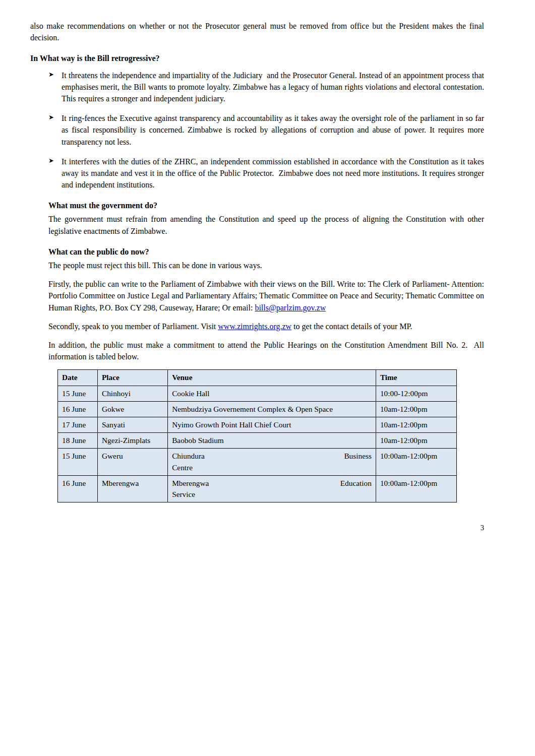also make recommendations on whether or not the Prosecutor general must be removed from office but the President makes the final decision.
In What way is the Bill retrogressive?
It threatens the independence and impartiality of the Judiciary and the Prosecutor General. Instead of an appointment process that emphasises merit, the Bill wants to promote loyalty. Zimbabwe has a legacy of human rights violations and electoral contestation. This requires a stronger and independent judiciary.
It ring-fences the Executive against transparency and accountability as it takes away the oversight role of the parliament in so far as fiscal responsibility is concerned. Zimbabwe is rocked by allegations of corruption and abuse of power. It requires more transparency not less.
It interferes with the duties of the ZHRC, an independent commission established in accordance with the Constitution as it takes away its mandate and vest it in the office of the Public Protector. Zimbabwe does not need more institutions. It requires stronger and independent institutions.
What must the government do?
The government must refrain from amending the Constitution and speed up the process of aligning the Constitution with other legislative enactments of Zimbabwe.
What can the public do now?
The people must reject this bill. This can be done in various ways.
Firstly, the public can write to the Parliament of Zimbabwe with their views on the Bill. Write to: The Clerk of Parliament- Attention: Portfolio Committee on Justice Legal and Parliamentary Affairs; Thematic Committee on Peace and Security; Thematic Committee on Human Rights, P.O. Box CY 298, Causeway, Harare; Or email: bills@parlzim.gov.zw
Secondly, speak to you member of Parliament. Visit www.zimrights.org.zw to get the contact details of your MP.
In addition, the public must make a commitment to attend the Public Hearings on the Constitution Amendment Bill No. 2. All information is tabled below.
| Date | Place | Venue | Time |
| --- | --- | --- | --- |
| 15 June | Chinhoyi | Cookie Hall | 10:00-12:00pm |
| 16 June | Gokwe | Nembudziya Governement Complex & Open Space | 10am-12:00pm |
| 17 June | Sanyati | Nyimo Growth Point Hall Chief Court | 10am-12:00pm |
| 18 June | Ngezi-Zimplats | Baobob Stadium | 10am-12:00pm |
| 15 June | Gweru | Chiundura Business Centre | 10:00am-12:00pm |
| 16 June | Mberengwa | Mberengwa Education Service | 10:00am-12:00pm |
3